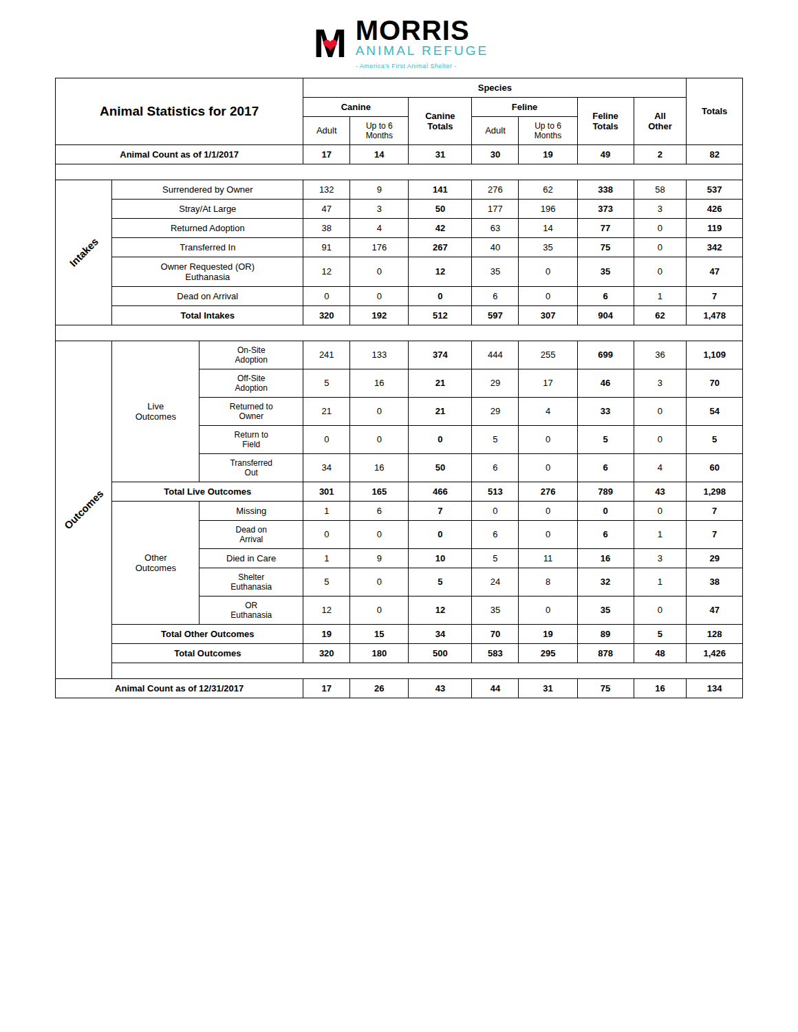M❤ MORRIS
ANIMAL REFUGE
- America's First Animal Shelter -
| Animal Statistics for 2017 | Species | Totals |
| Canine | Canine Totals | Feline | Feline Totals | All Other |
| Adult | Up to 6 Months | Adult | Up to 6 Months |
| Animal Count as of 1/1/2017 | 17 | 14 | 31 | 30 | 19 | 49 | 2 | 82 |
| Intakes | Surrendered by Owner | 132 | 9 | 141 | 276 | 62 | 338 | 58 | 537 |
| Stray/At Large | 47 | 3 | 50 | 177 | 196 | 373 | 3 | 426 |
| Returned Adoption | 38 | 4 | 42 | 63 | 14 | 77 | 0 | 119 |
| Transferred In | 91 | 176 | 267 | 40 | 35 | 75 | 0 | 342 |
| Owner Requested (OR) Euthanasia | 12 | 0 | 12 | 35 | 0 | 35 | 0 | 47 |
| Dead on Arrival | 0 | 0 | 0 | 6 | 0 | 6 | 1 | 7 |
| Total Intakes | 320 | 192 | 512 | 597 | 307 | 904 | 62 | 1,478 |
| Outcomes | Live Outcomes | On-Site Adoption | 241 | 133 | 374 | 444 | 255 | 699 | 36 | 1,109 |
| Off-Site Adoption | 5 | 16 | 21 | 29 | 17 | 46 | 3 | 70 |
| Returned to Owner | 21 | 0 | 21 | 29 | 4 | 33 | 0 | 54 |
| Return to Field | 0 | 0 | 0 | 5 | 0 | 5 | 0 | 5 |
| Transferred Out | 34 | 16 | 50 | 6 | 0 | 6 | 4 | 60 |
| Total Live Outcomes | 301 | 165 | 466 | 513 | 276 | 789 | 43 | 1,298 |
| Other Outcomes | Missing | 1 | 6 | 7 | 0 | 0 | 0 | 0 | 7 |
| Dead on Arrival | 0 | 0 | 0 | 6 | 0 | 6 | 1 | 7 |
| Died in Care | 1 | 9 | 10 | 5 | 11 | 16 | 3 | 29 |
| Shelter Euthanasia | 5 | 0 | 5 | 24 | 8 | 32 | 1 | 38 |
| OR Euthanasia | 12 | 0 | 12 | 35 | 0 | 35 | 0 | 47 |
| Total Other Outcomes | 19 | 15 | 34 | 70 | 19 | 89 | 5 | 128 |
| Total Outcomes | 320 | 180 | 500 | 583 | 295 | 878 | 48 | 1,426 |
| Animal Count as of 12/31/2017 | 17 | 26 | 43 | 44 | 31 | 75 | 16 | 134 |